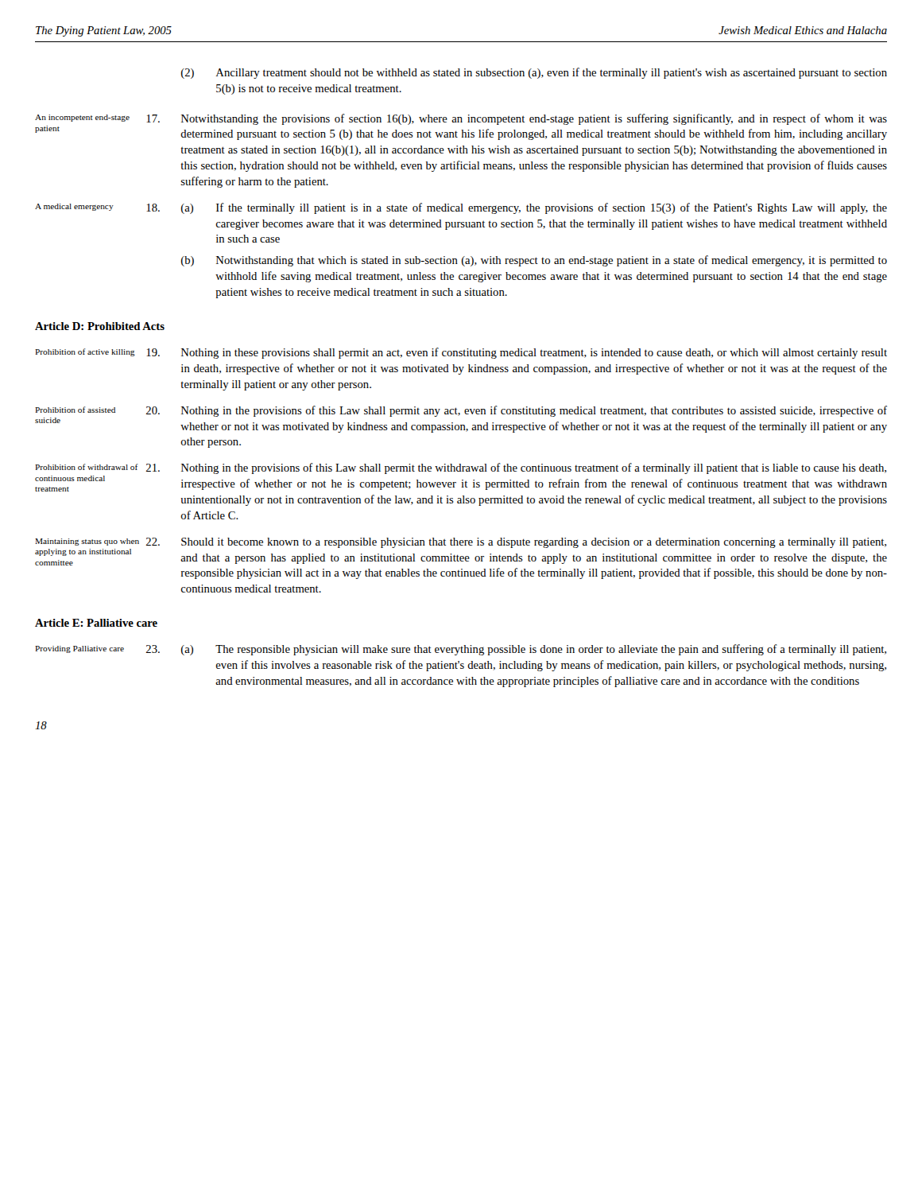The Dying Patient Law, 2005 Jewish Medical Ethics and Halacha
(2)
Ancillary treatment should not be withheld as stated in subsection (a), even if the terminally ill patient's wish as ascertained pursuant to section 5(b) is not to receive medical treatment.
An incompetent end-stage patient
17.
Notwithstanding the provisions of section 16(b), where an incompetent end-stage patient is suffering significantly, and in respect of whom it was determined pursuant to section 5 (b) that he does not want his life prolonged, all medical treatment should be withheld from him, including ancillary treatment as stated in section 16(b)(1), all in accordance with his wish as ascertained pursuant to section 5(b); Notwithstanding the abovementioned in this section, hydration should not be withheld, even by artificial means, unless the responsible physician has determined that provision of fluids causes suffering or harm to the patient.
A medical emergency
18.
(a)
If the terminally ill patient is in a state of medical emergency, the provisions of section 15(3) of the Patient's Rights Law will apply, the caregiver becomes aware that it was determined pursuant to section 5, that the terminally ill patient wishes to have medical treatment withheld in such a case
(b)
Notwithstanding that which is stated in sub-section (a), with respect to an end-stage patient in a state of medical emergency, it is permitted to withhold life saving medical treatment, unless the caregiver becomes aware that it was determined pursuant to section 14 that the end stage patient wishes to receive medical treatment in such a situation.
Article D: Prohibited Acts
Prohibition of active killing
19.
Nothing in these provisions shall permit an act, even if constituting medical treatment, is intended to cause death, or which will almost certainly result in death, irrespective of whether or not it was motivated by kindness and compassion, and irrespective of whether or not it was at the request of the terminally ill patient or any other person.
Prohibition of assisted suicide
20.
Nothing in the provisions of this Law shall permit any act, even if constituting medical treatment, that contributes to assisted suicide, irrespective of whether or not it was motivated by kindness and compassion, and irrespective of whether or not it was at the request of the terminally ill patient or any other person.
Prohibition of withdrawal of continuous medical treatment
21.
Nothing in the provisions of this Law shall permit the withdrawal of the continuous treatment of a terminally ill patient that is liable to cause his death, irrespective of whether or not he is competent; however it is permitted to refrain from the renewal of continuous treatment that was withdrawn unintentionally or not in contravention of the law, and it is also permitted to avoid the renewal of cyclic medical treatment, all subject to the provisions of Article C.
Maintaining status quo when applying to an institutional committee
22.
Should it become known to a responsible physician that there is a dispute regarding a decision or a determination concerning a terminally ill patient, and that a person has applied to an institutional committee or intends to apply to an institutional committee in order to resolve the dispute, the responsible physician will act in a way that enables the continued life of the terminally ill patient, provided that if possible, this should be done by non-continuous medical treatment.
Article E: Palliative care
Providing Palliative care
23.
(a)
The responsible physician will make sure that everything possible is done in order to alleviate the pain and suffering of a terminally ill patient, even if this involves a reasonable risk of the patient's death, including by means of medication, pain killers, or psychological methods, nursing, and environmental measures, and all in accordance with the appropriate principles of palliative care and in accordance with the conditions
18